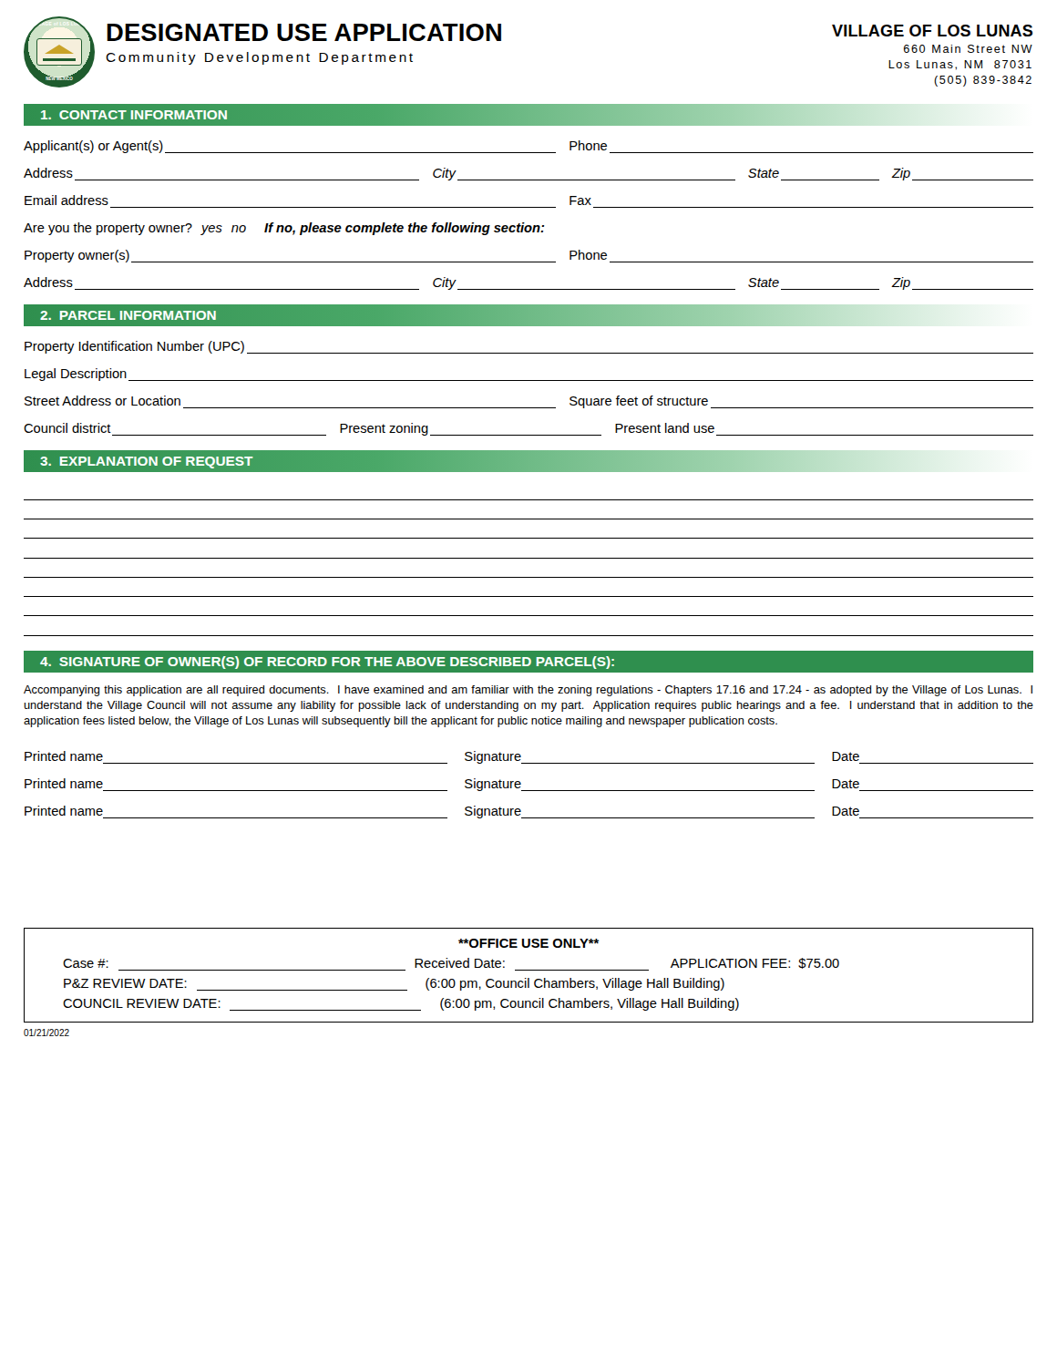DESIGNATED USE APPLICATION
Community Development Department
VILLAGE OF LOS LUNAS
660 Main Street NW
Los Lunas, NM 87031
(505) 839-3842
1. CONTACT INFORMATION
Applicant(s) or Agent(s)
Phone
Address
City
State
Zip
Email address
Fax
Are you the property owner? yes no If no, please complete the following section:
Property owner(s)
Phone
Address
City
State
Zip
2. PARCEL INFORMATION
Property Identification Number (UPC)
Legal Description
Street Address or Location
Square feet of structure
Council district
Present zoning
Present land use
3. EXPLANATION OF REQUEST
4. SIGNATURE OF OWNER(S) OF RECORD FOR THE ABOVE DESCRIBED PARCEL(S):
Accompanying this application are all required documents. I have examined and am familiar with the zoning regulations - Chapters 17.16 and 17.24 - as adopted by the Village of Los Lunas. I understand the Village Council will not assume any liability for possible lack of understanding on my part. Application requires public hearings and a fee. I understand that in addition to the application fees listed below, the Village of Los Lunas will subsequently bill the applicant for public notice mailing and newspaper publication costs.
Printed name
Signature
Date
Printed name
Signature
Date
Printed name
Signature
Date
**OFFICE USE ONLY**
Case #: Received Date: APPLICATION FEE: $75.00
P&Z REVIEW DATE: (6:00 pm, Council Chambers, Village Hall Building)
COUNCIL REVIEW DATE: (6:00 pm, Council Chambers, Village Hall Building)
01/21/2022